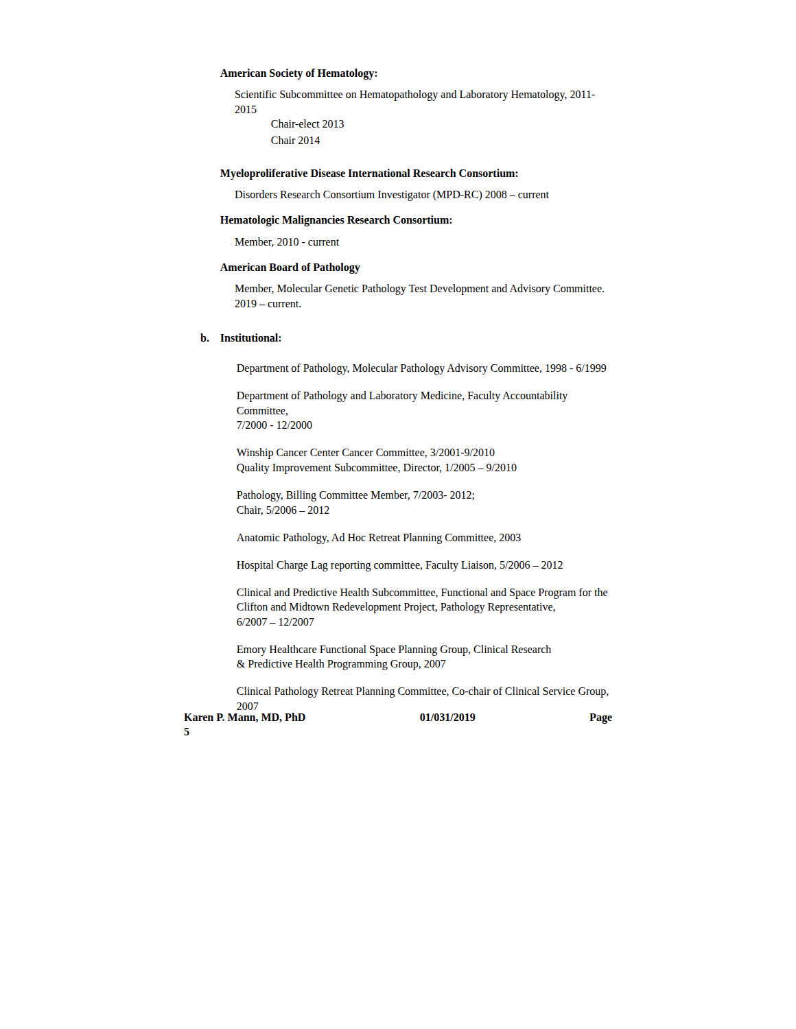American Society of Hematology:
Scientific Subcommittee on Hematopathology and Laboratory Hematology, 2011-
2015
Chair-elect 2013
Chair 2014
Myeloproliferative Disease International Research Consortium:
Disorders Research Consortium Investigator (MPD-RC) 2008 – current
Hematologic Malignancies Research Consortium:
Member, 2010 - current
American Board of Pathology
Member, Molecular Genetic Pathology Test Development and Advisory Committee.
2019 – current.
b. Institutional:
Department of Pathology, Molecular Pathology Advisory Committee, 1998 - 6/1999
Department of Pathology and Laboratory Medicine, Faculty Accountability Committee,
7/2000 - 12/2000
Winship Cancer Center Cancer Committee, 3/2001-9/2010
Quality Improvement Subcommittee, Director, 1/2005 – 9/2010
Pathology, Billing Committee Member, 7/2003- 2012;
Chair, 5/2006 – 2012
Anatomic Pathology, Ad Hoc Retreat Planning Committee, 2003
Hospital Charge Lag reporting committee, Faculty Liaison, 5/2006 – 2012
Clinical and Predictive Health Subcommittee, Functional and Space Program for the
Clifton and Midtown Redevelopment Project, Pathology Representative,
6/2007 – 12/2007
Emory Healthcare Functional Space Planning Group, Clinical Research
& Predictive Health Programming Group, 2007
Clinical Pathology Retreat Planning Committee, Co-chair of Clinical Service Group,
2007
Karen P. Mann, MD, PhD 01/031/2019 Page
5